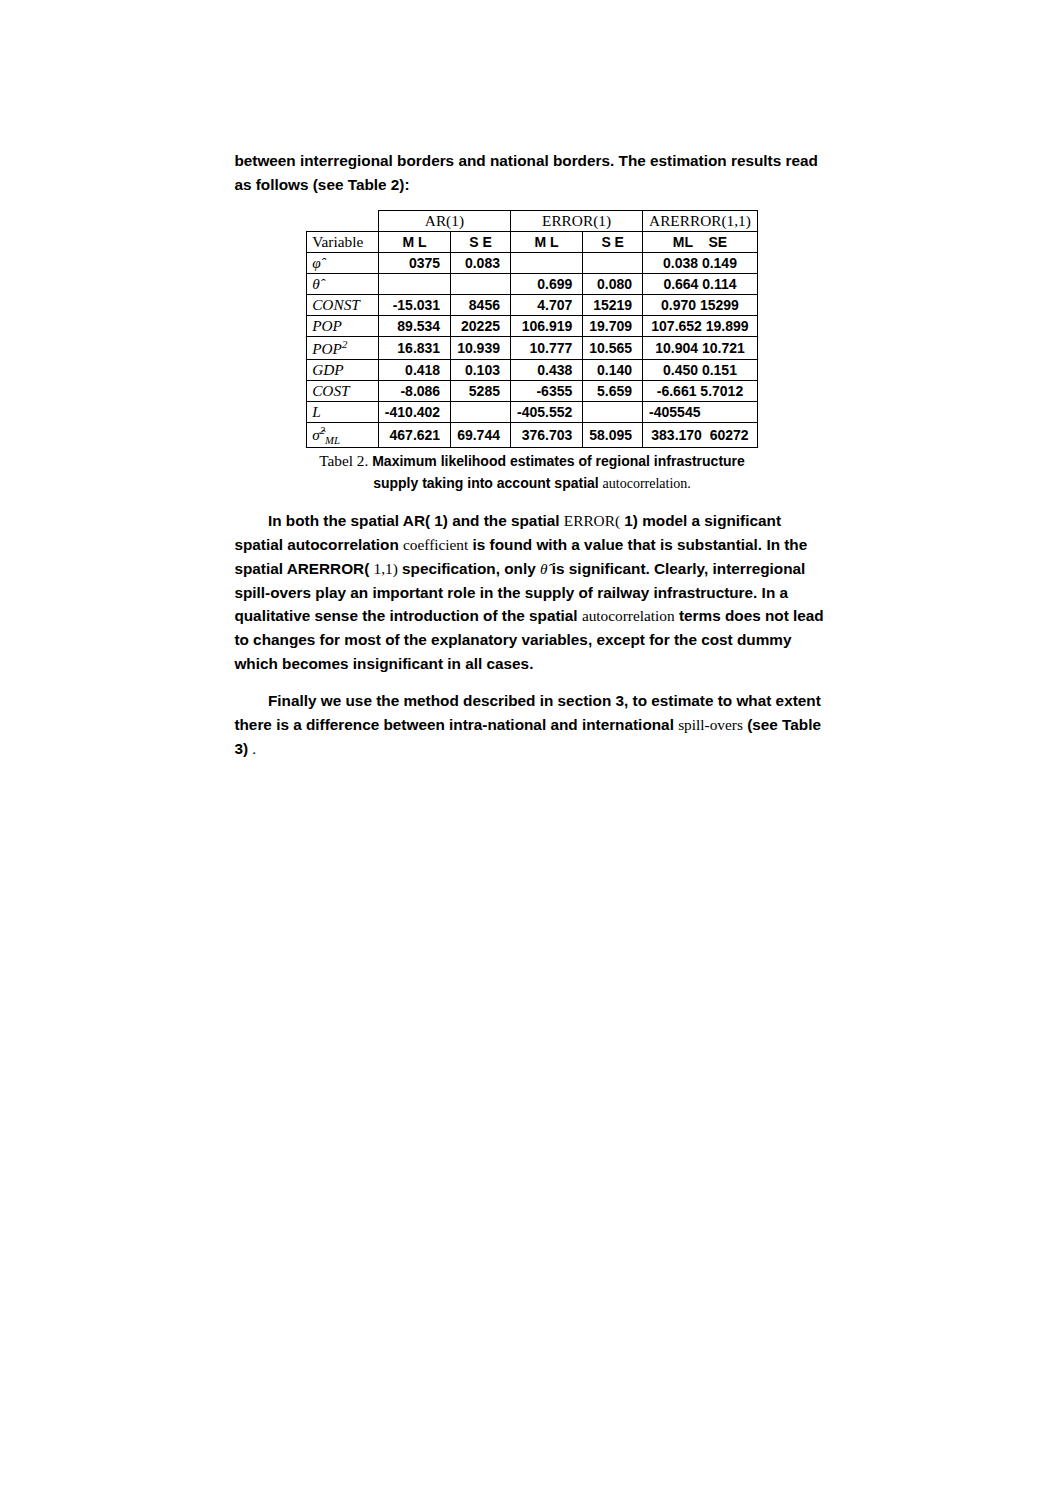between interregional borders and national borders. The estimation results read as follows (see Table 2):
| | AR(1) | ERROR(1) | ARERROR(1,1) |
| --- | --- | --- | --- |
| Variable | M L | S E | M L | S E | ML SE |
| φ̂ | 0375 | 0.083 | | | 0.038 0.149 |
| θ̂ | | | 0.699 | 0.080 | 0.664 0.114 |
| CONST | -15.031 | 8456 | 4.707 | 15219 | 0.970 15299 |
| POP | 89.534 | 20225 | 106.919 | 19.709 | 107.652 19.899 |
| POP 2 | 16.831 | 10.939 | 10.777 | 10.565 | 10.904 10.721 |
| GDP | 0.418 | 0.103 | 0.438 | 0.140 | 0.450 0.151 |
| COST | -8.086 | 5285 | -6355 | 5.659 | -6.661 5.7012 |
| L | -410.402 | | -405.552 | | -405545 |
| σ̂ 2 ML | 467.621 | 69.744 | 376.703 | 58.095 | 383.170 60272 |
Tabel 2. Maximum likelihood estimates of regional infrastructure
supply taking into account spatial autocorrelation.
In both the spatial AR( 1) and the spatial ERROR( 1) model a significant spatial autocorrelation coefficient is found with a value that is substantial. In the spatial ARERROR( 1,1) specification, only θ̂ is significant. Clearly, interregional spill-overs play an important role in the supply of railway infrastructure. In a qualitative sense the introduction of the spatial autocorrelation terms does not lead to changes for most of the explanatory variables, except for the cost dummy which becomes insignificant in all cases.
Finally we use the method described in section 3, to estimate to what extent there is a difference between intra-national and international spill-overs (see Table 3) .